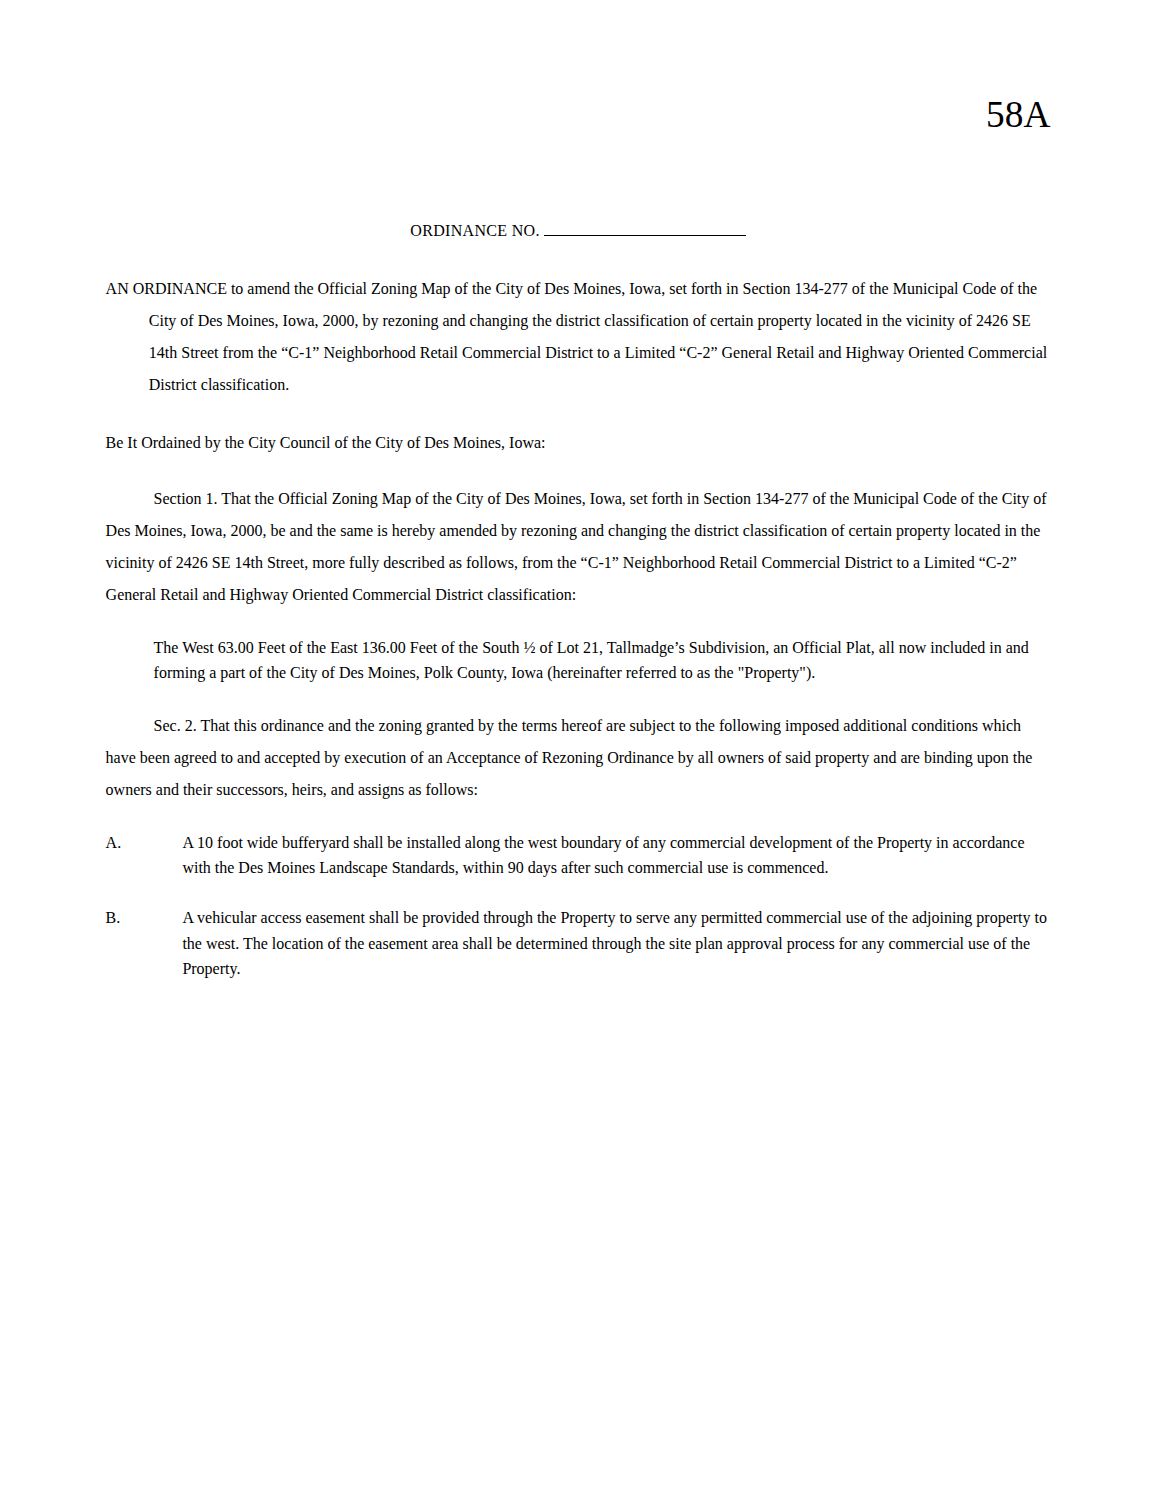58A
ORDINANCE NO.
AN ORDINANCE to amend the Official Zoning Map of the City of Des Moines, Iowa, set forth in Section 134-277 of the Municipal Code of the City of Des Moines, Iowa, 2000, by rezoning and changing the district classification of certain property located in the vicinity of 2426 SE 14th Street from the “C-1” Neighborhood Retail Commercial District to a Limited “C-2” General Retail and Highway Oriented Commercial District classification.
Be It Ordained by the City Council of the City of Des Moines, Iowa:
Section 1. That the Official Zoning Map of the City of Des Moines, Iowa, set forth in Section 134-277 of the Municipal Code of the City of Des Moines, Iowa, 2000, be and the same is hereby amended by rezoning and changing the district classification of certain property located in the vicinity of 2426 SE 14th Street, more fully described as follows, from the “C-1” Neighborhood Retail Commercial District to a Limited “C-2” General Retail and Highway Oriented Commercial District classification:
The West 63.00 Feet of the East 136.00 Feet of the South ½ of Lot 21, Tallmadge’s Subdivision, an Official Plat, all now included in and forming a part of the City of Des Moines, Polk County, Iowa (hereinafter referred to as the "Property").
Sec. 2. That this ordinance and the zoning granted by the terms hereof are subject to the following imposed additional conditions which have been agreed to and accepted by execution of an Acceptance of Rezoning Ordinance by all owners of said property and are binding upon the owners and their successors, heirs, and assigns as follows:
A. A 10 foot wide bufferyard shall be installed along the west boundary of any commercial development of the Property in accordance with the Des Moines Landscape Standards, within 90 days after such commercial use is commenced.
B. A vehicular access easement shall be provided through the Property to serve any permitted commercial use of the adjoining property to the west. The location of the easement area shall be determined through the site plan approval process for any commercial use of the Property.